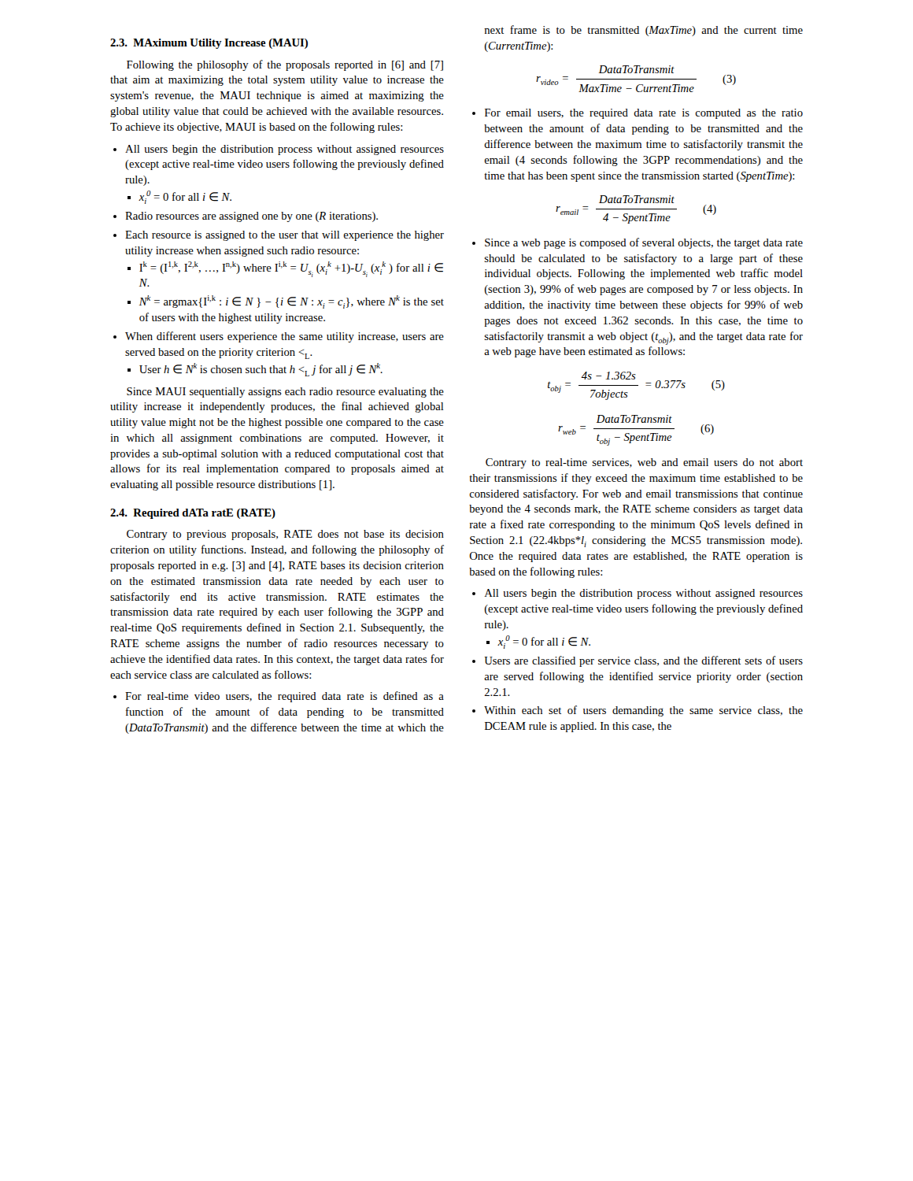2.3. MAximum Utility Increase (MAUI)
Following the philosophy of the proposals reported in [6] and [7] that aim at maximizing the total system utility value to increase the system's revenue, the MAUI technique is aimed at maximizing the global utility value that could be achieved with the available resources. To achieve its objective, MAUI is based on the following rules:
All users begin the distribution process without assigned resources (except active real-time video users following the previously defined rule).
xi0 = 0 for all i ∈ N.
Radio resources are assigned one by one (R iterations).
Each resource is assigned to the user that will experience the higher utility increase when assigned such radio resource:
Ik = (I1,k, I2,k, …, In,k) where Ii,k = Usi (xik +1)-Usi (xik ) for all i ∈ N.
Nk = argmax{Ii,k : i ∈ N } − {i ∈ N : xi = ci}, where Nk is the set of users with the highest utility increase.
When different users experience the same utility increase, users are served based on the priority criterion <L.
User h ∈ Nk is chosen such that h <L j for all j ∈ Nk.
Since MAUI sequentially assigns each radio resource evaluating the utility increase it independently produces, the final achieved global utility value might not be the highest possible one compared to the case in which all assignment combinations are computed. However, it provides a sub-optimal solution with a reduced computational cost that allows for its real implementation compared to proposals aimed at evaluating all possible resource distributions [1].
2.4. Required dATa ratE (RATE)
Contrary to previous proposals, RATE does not base its decision criterion on utility functions. Instead, and following the philosophy of proposals reported in e.g. [3] and [4], RATE bases its decision criterion on the estimated transmission data rate needed by each user to satisfactorily end its active transmission. RATE estimates the transmission data rate required by each user following the 3GPP and real-time QoS requirements defined in Section 2.1. Subsequently, the RATE scheme assigns the number of radio resources necessary to achieve the identified data rates. In this context, the target data rates for each service class are calculated as follows:
For real-time video users, the required data rate is defined as a function of the amount of data pending to be transmitted (DataToTransmit) and the difference between the time at which the next frame is to be transmitted (MaxTime) and the current time (CurrentTime):
rvideo = DataToTransmit MaxTime − CurrentTime (3)
For email users, the required data rate is computed as the ratio between the amount of data pending to be transmitted and the difference between the maximum time to satisfactorily transmit the email (4 seconds following the 3GPP recommendations) and the time that has been spent since the transmission started (SpentTime):
remail = DataToTransmit 4 − SpentTime (4)
Since a web page is composed of several objects, the target data rate should be calculated to be satisfactory to a large part of these individual objects. Following the implemented web traffic model (section 3), 99% of web pages are composed by 7 or less objects. In addition, the inactivity time between these objects for 99% of web pages does not exceed 1.362 seconds. In this case, the time to satisfactorily transmit a web object (tobj), and the target data rate for a web page have been estimated as follows:
tobj = 4s − 1.362s 7objects = 0.377s (5)
rweb = DataToTransmit tobj − SpentTime (6)
Contrary to real-time services, web and email users do not abort their transmissions if they exceed the maximum time established to be considered satisfactory. For web and email transmissions that continue beyond the 4 seconds mark, the RATE scheme considers as target data rate a fixed rate corresponding to the minimum QoS levels defined in Section 2.1 (22.4kbps*li considering the MCS5 transmission mode). Once the required data rates are established, the RATE operation is based on the following rules:
All users begin the distribution process without assigned resources (except active real-time video users following the previously defined rule).
xi0 = 0 for all i ∈ N.
Users are classified per service class, and the different sets of users are served following the identified service priority order (section 2.2.1.
Within each set of users demanding the same service class, the DCEAM rule is applied. In this case, the